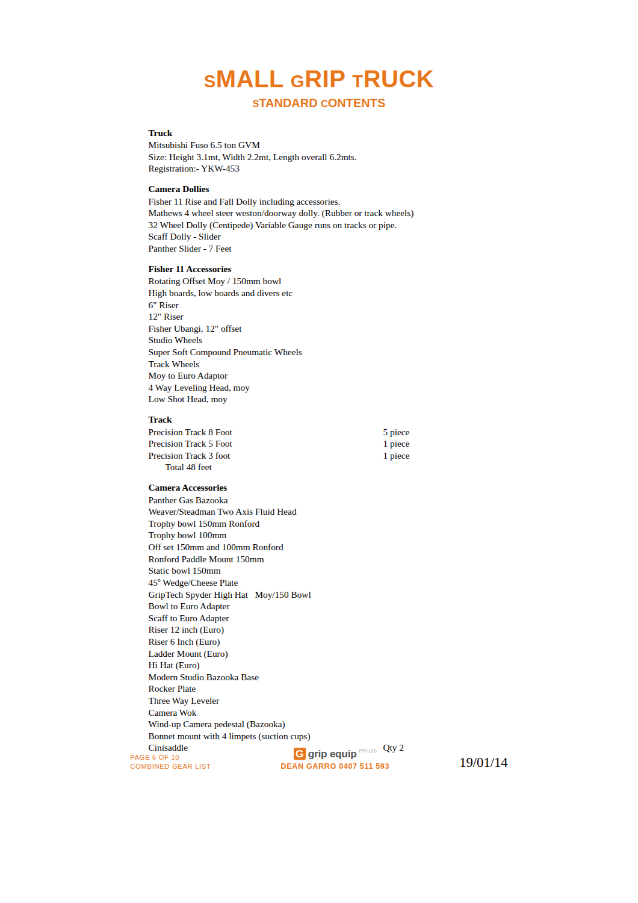SMALL GRIP TRUCK
STANDARD CONTENTS
Truck
Mitsubishi Fuso 6.5 ton GVM
Size: Height 3.1mt, Width 2.2mt, Length overall 6.2mts.
Registration:- YKW-453
Camera Dollies
Fisher 11 Rise and Fall Dolly including accessories.
Mathews 4 wheel steer weston/doorway dolly. (Rubber or track wheels)
32 Wheel Dolly (Centipede) Variable Gauge runs on tracks or pipe.
Scaff Dolly - Slider
Panther Slider - 7 Feet
Fisher 11 Accessories
Rotating Offset Moy / 150mm bowl
High boards, low boards and divers etc
6" Riser
12" Riser
Fisher Ubangi, 12" offset
Studio Wheels
Super Soft Compound Pneumatic Wheels
Track Wheels
Moy to Euro Adaptor
4 Way Leveling Head, moy
Low Shot Head, moy
Track
| Precision Track 8 Foot | 5 piece |
| Precision Track 5 Foot | 1 piece |
| Precision Track 3 foot | 1 piece |
| Total 48 feet | |
Camera Accessories
Panther Gas Bazooka
Weaver/Steadman Two Axis Fluid Head
Trophy bowl 150mm Ronford
Trophy bowl 100mm
Off set 150mm and 100mm Ronford
Ronford Paddle Mount 150mm
Static bowl 150mm
45º Wedge/Cheese Plate
GripTech Spyder High Hat Moy/150 Bowl
Bowl to Euro Adapter
Scaff to Euro Adapter
Riser 12 inch (Euro)
Riser 6 Inch (Euro)
Ladder Mount (Euro)
Hi Hat (Euro)
Modern Studio Bazooka Base
Rocker Plate
Three Way Leveler
Camera Wok
Wind-up Camera pedestal (Bazooka)
Bonnet mount with 4 limpets (suction cups)
Cinisaddle Qty 2
Page 6 of 10
combined gear list
Ggrip equip PTY LTD
Dean Garro 0407 511 593
19/01/14